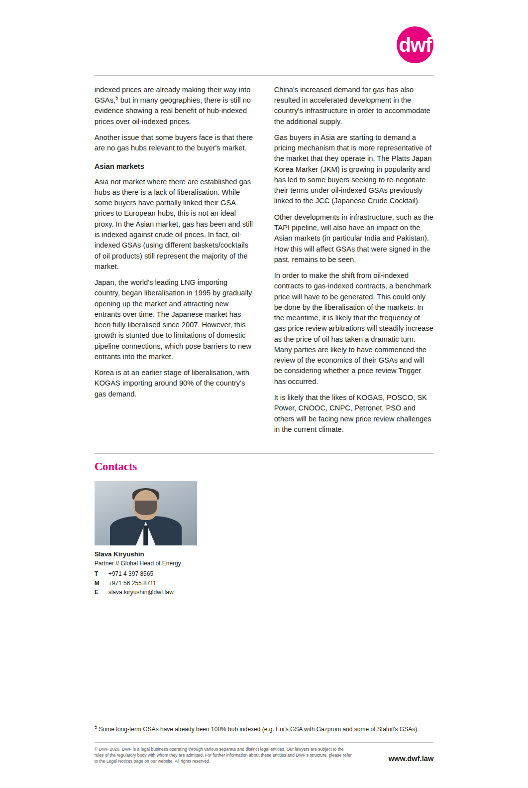dwf
indexed prices are already making their way into GSAs,5 but in many geographies, there is still no evidence showing a real benefit of hub-indexed prices over oil-indexed prices.
Another issue that some buyers face is that there are no gas hubs relevant to the buyer's market.
Asian markets
Asia not market where there are established gas hubs as there is a lack of liberalisation. While some buyers have partially linked their GSA prices to European hubs, this is not an ideal proxy. In the Asian market, gas has been and still is indexed against crude oil prices. In fact, oil-indexed GSAs (using different baskets/cocktails of oil products) still represent the majority of the market.
Japan, the world's leading LNG importing country, began liberalisation in 1995 by gradually opening up the market and attracting new entrants over time. The Japanese market has been fully liberalised since 2007. However, this growth is stunted due to limitations of domestic pipeline connections, which pose barriers to new entrants into the market.
Korea is at an earlier stage of liberalisation, with KOGAS importing around 90% of the country's gas demand.
China's increased demand for gas has also resulted in accelerated development in the country's infrastructure in order to accommodate the additional supply.
Gas buyers in Asia are starting to demand a pricing mechanism that is more representative of the market that they operate in. The Platts Japan Korea Marker (JKM) is growing in popularity and has led to some buyers seeking to re-negotiate their terms under oil-indexed GSAs previously linked to the JCC (Japanese Crude Cocktail).
Other developments in infrastructure, such as the TAPI pipeline, will also have an impact on the Asian markets (in particular India and Pakistan). How this will affect GSAs that were signed in the past, remains to be seen.
In order to make the shift from oil-indexed contracts to gas-indexed contracts, a benchmark price will have to be generated. This could only be done by the liberalisation of the markets. In the meantime, it is likely that the frequency of gas price review arbitrations will steadily increase as the price of oil has taken a dramatic turn. Many parties are likely to have commenced the review of the economics of their GSAs and will be considering whether a price review Trigger has occurred.
It is likely that the likes of KOGAS, POSCO, SK Power, CNOOC, CNPC, Petronet, PSO and others will be facing new price review challenges in the current climate.
Contacts
Slava Kiryushin
Partner // Global Head of Energy
| T | +971 4 397 8565 |
| M | +971 56 255 8711 |
| E | slava.kiryushin@dwf.law |
5 Some long-term GSAs have already been 100% hub indexed (e.g. Eni's GSA with Gazprom and some of Statoil's GSAs).
© DWF 2020. DWF is a legal business operating through various separate and distinct legal entities. Our lawyers are subject to the rules of the regulatory body with whom they are admitted. For further information about these entities and DWF's structure, please refer to the Legal Notices page on our website. All rights reserved.
www.dwf.law